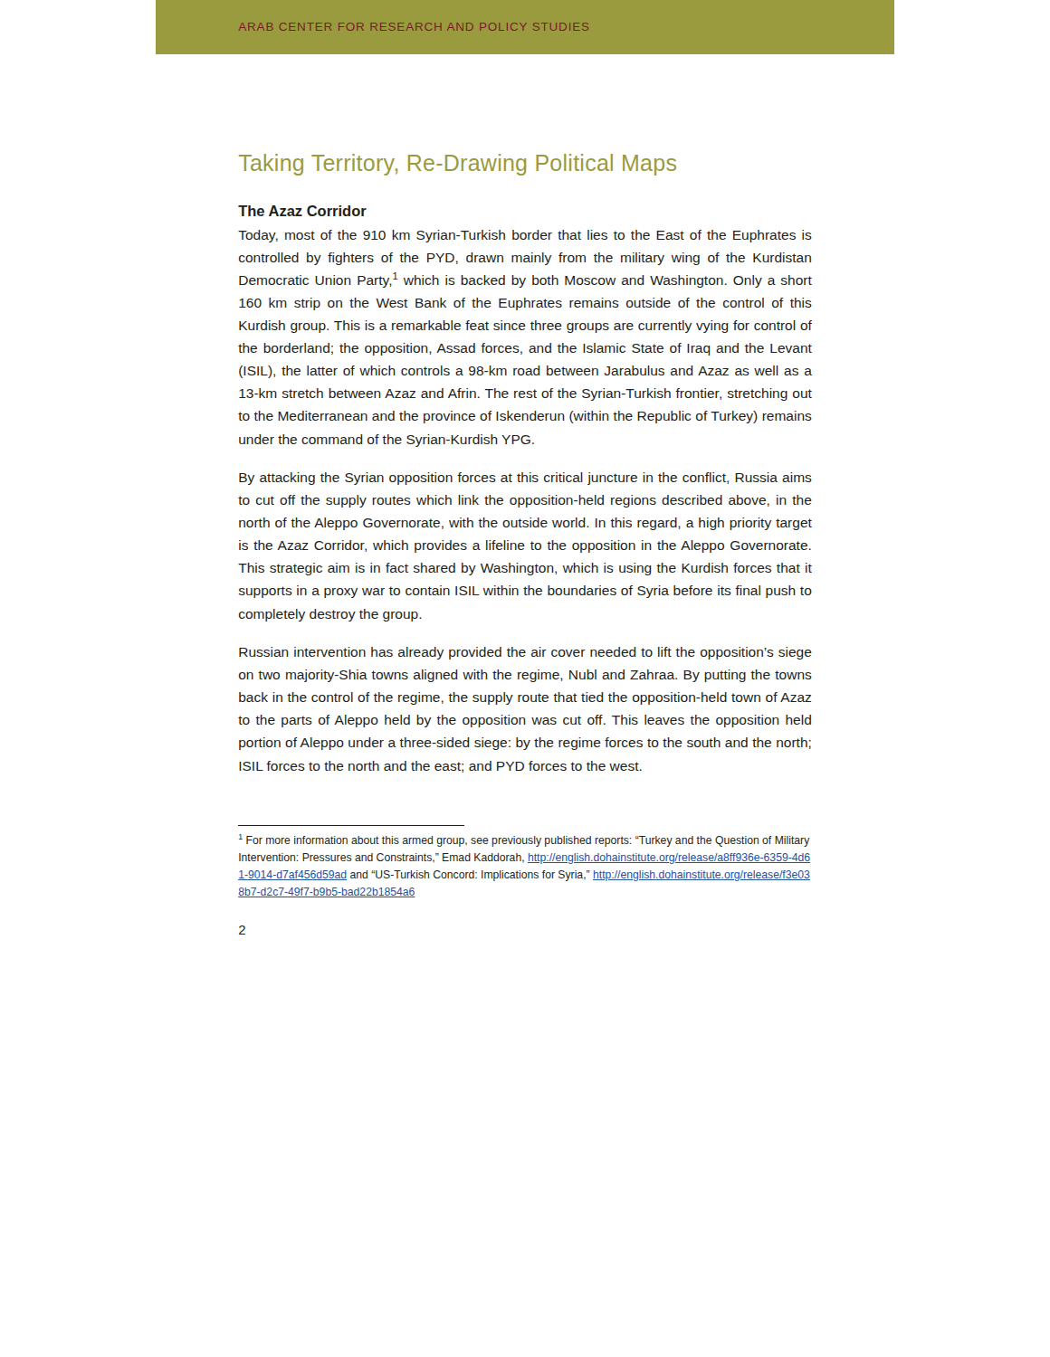Arab Center for Research and Policy Studies
Taking Territory, Re-Drawing Political Maps
The Azaz Corridor
Today, most of the 910 km Syrian-Turkish border that lies to the East of the Euphrates is controlled by fighters of the PYD, drawn mainly from the military wing of the Kurdistan Democratic Union Party,1 which is backed by both Moscow and Washington. Only a short 160 km strip on the West Bank of the Euphrates remains outside of the control of this Kurdish group. This is a remarkable feat since three groups are currently vying for control of the borderland; the opposition, Assad forces, and the Islamic State of Iraq and the Levant (ISIL), the latter of which controls a 98-km road between Jarabulus and Azaz as well as a 13-km stretch between Azaz and Afrin. The rest of the Syrian-Turkish frontier, stretching out to the Mediterranean and the province of Iskenderun (within the Republic of Turkey) remains under the command of the Syrian-Kurdish YPG.
By attacking the Syrian opposition forces at this critical juncture in the conflict, Russia aims to cut off the supply routes which link the opposition-held regions described above, in the north of the Aleppo Governorate, with the outside world. In this regard, a high priority target is the Azaz Corridor, which provides a lifeline to the opposition in the Aleppo Governorate. This strategic aim is in fact shared by Washington, which is using the Kurdish forces that it supports in a proxy war to contain ISIL within the boundaries of Syria before its final push to completely destroy the group.
Russian intervention has already provided the air cover needed to lift the opposition’s siege on two majority-Shia towns aligned with the regime, Nubl and Zahraa. By putting the towns back in the control of the regime, the supply route that tied the opposition-held town of Azaz to the parts of Aleppo held by the opposition was cut off. This leaves the opposition held portion of Aleppo under a three-sided siege: by the regime forces to the south and the north; ISIL forces to the north and the east; and PYD forces to the west.
1 For more information about this armed group, see previously published reports: “Turkey and the Question of Military Intervention: Pressures and Constraints,” Emad Kaddorah, http://english.dohainstitute.org/release/a8ff936e-6359-4d61-9014-d7af456d59ad and “US-Turkish Concord: Implications for Syria,” http://english.dohainstitute.org/release/f3e038b7-d2c7-49f7-b9b5-bad22b1854a6
2